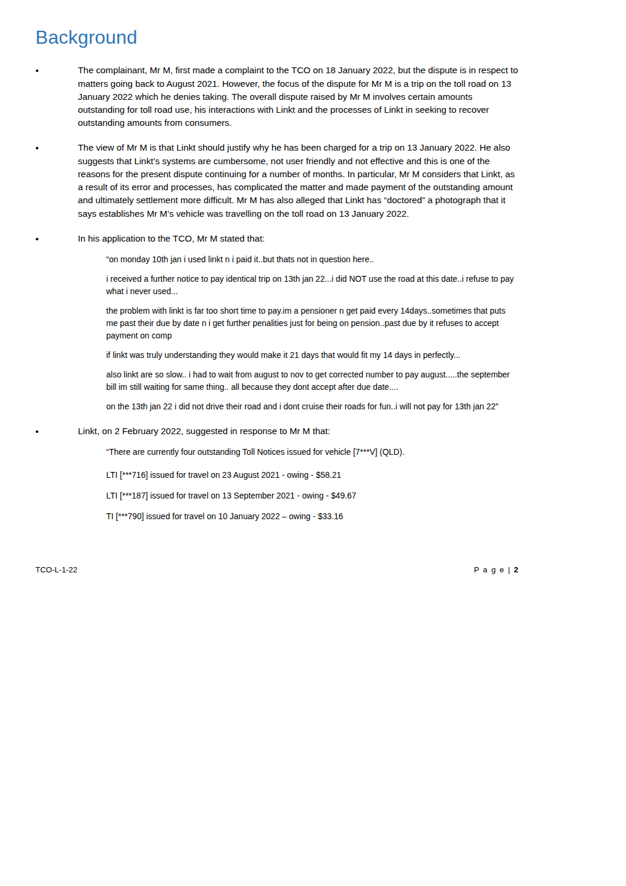Background
The complainant, Mr M, first made a complaint to the TCO on 18 January 2022, but the dispute is in respect to matters going back to August 2021. However, the focus of the dispute for Mr M is a trip on the toll road on 13 January 2022 which he denies taking. The overall dispute raised by Mr M involves certain amounts outstanding for toll road use, his interactions with Linkt and the processes of Linkt in seeking to recover outstanding amounts from consumers.
The view of Mr M is that Linkt should justify why he has been charged for a trip on 13 January 2022. He also suggests that Linkt’s systems are cumbersome, not user friendly and not effective and this is one of the reasons for the present dispute continuing for a number of months. In particular, Mr M considers that Linkt, as a result of its error and processes, has complicated the matter and made payment of the outstanding amount and ultimately settlement more difficult. Mr M has also alleged that Linkt has “doctored” a photograph that it says establishes Mr M’s vehicle was travelling on the toll road on 13 January 2022.
In his application to the TCO, Mr M stated that:
“on monday 10th jan i used linkt n i paid it..but thats not in question here..
i received a further notice to pay identical trip on 13th jan 22...i did NOT use the road at this date..i refuse to pay what i never used...
the problem with linkt is far too short time to pay.im a pensioner n get paid every 14days..sometimes that puts me past their due by date n i get further penalities just for being on pension..past due by it refuses to accept payment on comp
if linkt was truly understanding they would make it 21 days that would fit my 14 days in perfectly...
also linkt are so slow.. i had to wait from august to nov to get corrected number to pay august.....the september bill im still waiting for same thing.. all because they dont accept after due date....
on the 13th jan 22 i did not drive their road and i dont cruise their roads for fun..i will not pay for 13th jan 22”
Linkt, on 2 February 2022, suggested in response to Mr M that:
“There are currently four outstanding Toll Notices issued for vehicle [7***V] (QLD).
LTI [***716] issued for travel on 23 August 2021 - owing - $58.21
LTI [***187] issued for travel on 13 September 2021 - owing - $49.67
TI [***790] issued for travel on 10 January 2022 – owing - $33.16
TCO-L-1-22 P a g e | 2